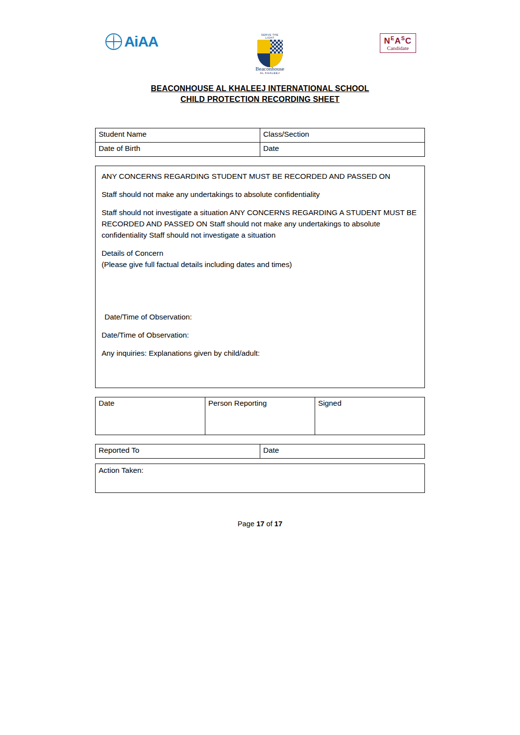AiAA
Serve the Light
Beaconhouse
Al Khaleej
NEASC
Candidate
BEACONHOUSE AL KHALEEJ INTERNATIONAL SCHOOL
CHILD PROTECTION RECORDING SHEET
| Student Name | Class/Section |
| Date of Birth | Date |
ANY CONCERNS REGARDING STUDENT MUST BE RECORDED AND PASSED ON
Staff should not make any undertakings to absolute confidentiality
Staff should not investigate a situation ANY CONCERNS REGARDING A STUDENT MUST BE RECORDED AND PASSED ON Staff should not make any undertakings to absolute confidentiality Staff should not investigate a situation
Details of Concern
(Please give full factual details including dates and times)
Date/Time of Observation:
Date/Time of Observation:
Any inquiries: Explanations given by child/adult:
| Date | Person Reporting | Signed |
| Reported To | Date |
Action Taken:
Page 17 of 17